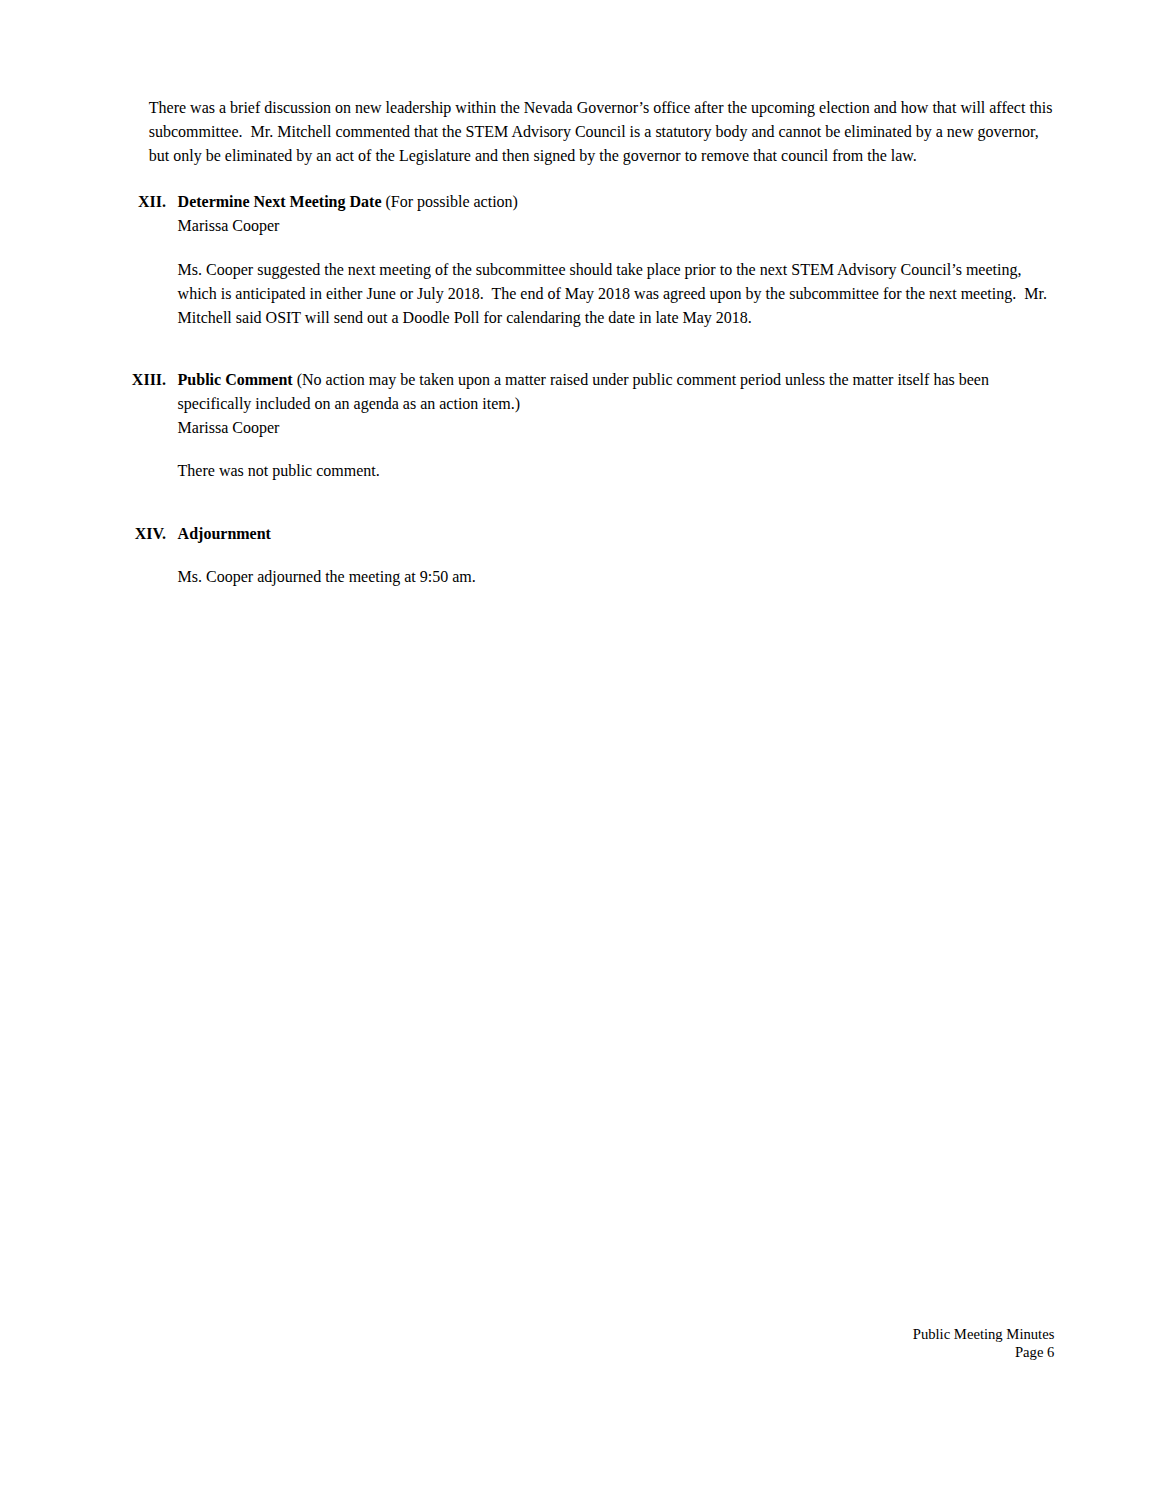There was a brief discussion on new leadership within the Nevada Governor’s office after the upcoming election and how that will affect this subcommittee. Mr. Mitchell commented that the STEM Advisory Council is a statutory body and cannot be eliminated by a new governor, but only be eliminated by an act of the Legislature and then signed by the governor to remove that council from the law.
XII.
Determine Next Meeting Date (For possible action)
Marissa Cooper
Ms. Cooper suggested the next meeting of the subcommittee should take place prior to the next STEM Advisory Council’s meeting, which is anticipated in either June or July 2018. The end of May 2018 was agreed upon by the subcommittee for the next meeting. Mr. Mitchell said OSIT will send out a Doodle Poll for calendaring the date in late May 2018.
XIII.
Public Comment (No action may be taken upon a matter raised under public comment period unless the matter itself has been specifically included on an agenda as an action item.)
Marissa Cooper
There was not public comment.
XIV.
Adjournment
Ms. Cooper adjourned the meeting at 9:50 am.
Public Meeting Minutes
Page 6